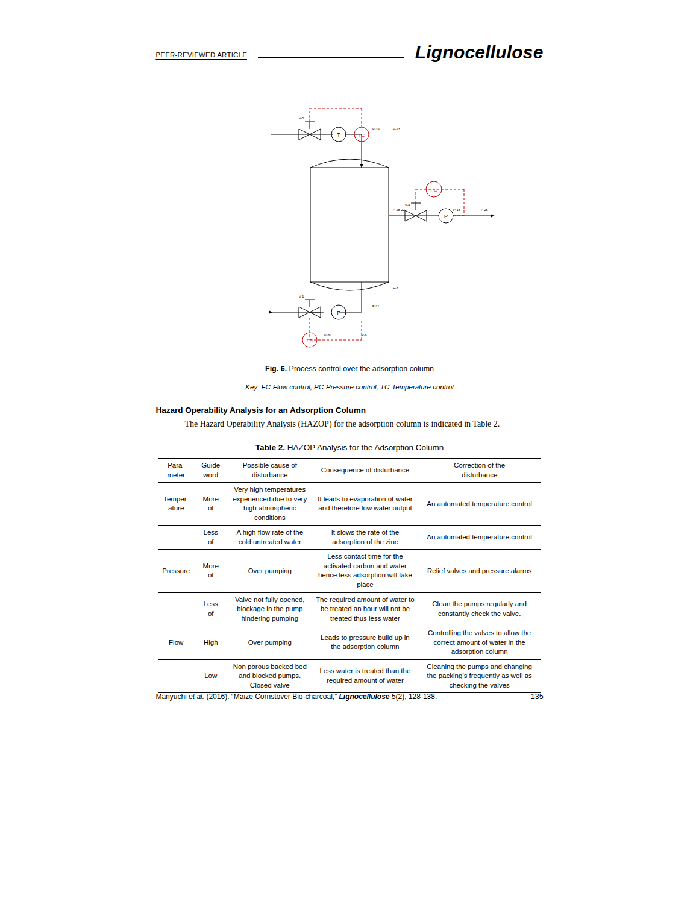PEER-REVIEWED ARTICLE
Lignocellulose
T TC P PC F FC V-5 P-19 P-13 P-28-22 P-18 P-25 E-3 P-11 V-1 P-30 P-6 V-4
Fig. 6. Process control over the adsorption column
Key: FC-Flow control, PC-Pressure control, TC-Temperature control
Hazard Operability Analysis for an Adsorption Column
The Hazard Operability Analysis (HAZOP) for the adsorption column is indicated in Table 2.
Table 2. HAZOP Analysis for the Adsorption Column
| Para- meter | Guide word | Possible cause of disturbance | Consequence of disturbance | Correction of the disturbance |
| --- | --- | --- | --- | --- |
| Temper- ature | More of | Very high temperatures experienced due to very high atmospheric conditions | It leads to evaporation of water and therefore low water output | An automated temperature control |
| | Less of | A high flow rate of the cold untreated water | It slows the rate of the adsorption of the zinc | An automated temperature control |
| Pressure | More of | Over pumping | Less contact time for the activated carbon and water hence less adsorption will take place | Relief valves and pressure alarms |
| | Less of | Valve not fully opened, blockage in the pump hindering pumping | The required amount of water to be treated an hour will not be treated thus less water | Clean the pumps regularly and constantly check the valve. |
| Flow | High | Over pumping | Leads to pressure build up in the adsorption column | Controlling the valves to allow the correct amount of water in the adsorption column |
| | Low | Non porous backed bed and blocked pumps. Closed valve | Less water is treated than the required amount of water | Cleaning the pumps and changing the packing’s frequently as well as checking the valves |
Manyuchi et al. (2016). “Maize Cornstover Bio-charcoal,” Lignocellulose 5(2), 128-138.
135